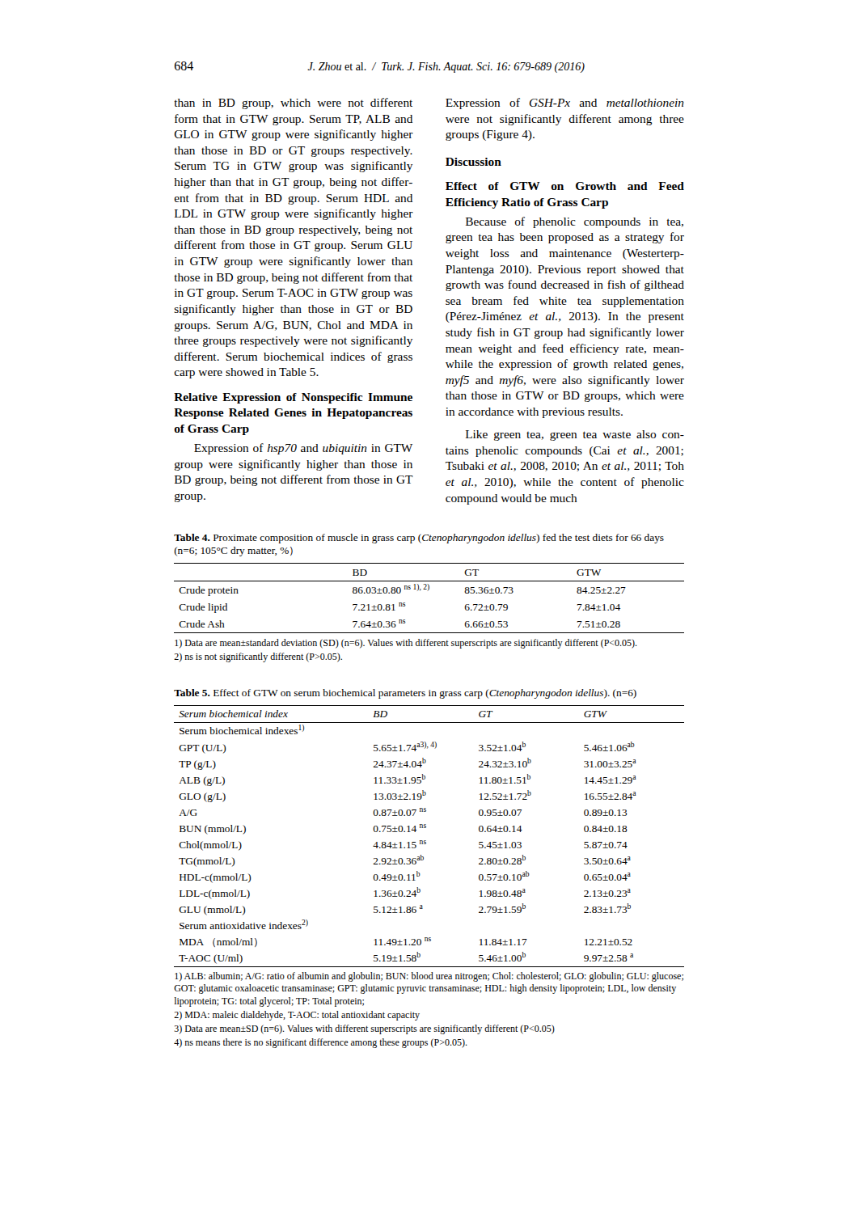684
J. Zhou et al. / Turk. J. Fish. Aquat. Sci. 16: 679-689 (2016)
than in BD group, which were not different form that in GTW group. Serum TP, ALB and GLO in GTW group were significantly higher than those in BD or GT groups respectively. Serum TG in GTW group was significantly higher than that in GT group, being not different from that in BD group. Serum HDL and LDL in GTW group were significantly higher than those in BD group respectively, being not different from those in GT group. Serum GLU in GTW group were significantly lower than those in BD group, being not different from that in GT group. Serum T-AOC in GTW group was significantly higher than those in GT or BD groups. Serum A/G, BUN, Chol and MDA in three groups respectively were not significantly different. Serum biochemical indices of grass carp were showed in Table 5.
Relative Expression of Nonspecific Immune Response Related Genes in Hepatopancreas of Grass Carp
Expression of hsp70 and ubiquitin in GTW group were significantly higher than those in BD group, being not different from those in GT group.
Expression of GSH-Px and metallothionein were not significantly different among three groups (Figure 4).
Discussion
Effect of GTW on Growth and Feed Efficiency Ratio of Grass Carp
Because of phenolic compounds in tea, green tea has been proposed as a strategy for weight loss and maintenance (Westerterp-Plantenga 2010). Previous report showed that growth was found decreased in fish of gilthead sea bream fed white tea supplementation (Pérez-Jiménez et al., 2013). In the present study fish in GT group had significantly lower mean weight and feed efficiency rate, meanwhile the expression of growth related genes, myf5 and myf6, were also significantly lower than those in GTW or BD groups, which were in accordance with previous results.
Like green tea, green tea waste also contains phenolic compounds (Cai et al., 2001; Tsubaki et al., 2008, 2010; An et al., 2011; Toh et al., 2010), while the content of phenolic compound would be much
Table 4. Proximate composition of muscle in grass carp (Ctenopharyngodon idellus) fed the test diets for 66 days (n=6; 105°C dry matter, %）
| | BD | GT | GTW |
| Crude protein | 86.03±0.80 ns 1), 2) | 85.36±0.73 | 84.25±2.27 |
| Crude lipid | 7.21±0.81 ns | 6.72±0.79 | 7.84±1.04 |
| Crude Ash | 7.64±0.36 ns | 6.66±0.53 | 7.51±0.28 |
1) Data are mean±standard deviation (SD) (n=6). Values with different superscripts are significantly different (P<0.05).
2) ns is not significantly different (P>0.05).
Table 5. Effect of GTW on serum biochemical parameters in grass carp (Ctenopharyngodon idellus). (n=6)
| Serum biochemical index | BD | GT | GTW |
| Serum biochemical indexes 1) | | | |
| GPT (U/L) | 5.65±1.74 a3), 4) | 3.52±1.04 b | 5.46±1.06 ab |
| TP (g/L) | 24.37±4.04 b | 24.32±3.10 b | 31.00±3.25 a |
| ALB (g/L) | 11.33±1.95 b | 11.80±1.51 b | 14.45±1.29 a |
| GLO (g/L) | 13.03±2.19 b | 12.52±1.72 b | 16.55±2.84 a |
| A/G | 0.87±0.07 ns | 0.95±0.07 | 0.89±0.13 |
| BUN (mmol/L) | 0.75±0.14 ns | 0.64±0.14 | 0.84±0.18 |
| Chol(mmol/L) | 4.84±1.15 ns | 5.45±1.03 | 5.87±0.74 |
| TG(mmol/L) | 2.92±0.36 ab | 2.80±0.28 b | 3.50±0.64 a |
| HDL-c(mmol/L) | 0.49±0.11 b | 0.57±0.10 ab | 0.65±0.04 a |
| LDL-c(mmol/L) | 1.36±0.24 b | 1.98±0.48 a | 2.13±0.23 a |
| GLU (mmol/L) | 5.12±1.86 a | 2.79±1.59 b | 2.83±1.73 b |
| Serum antioxidative indexes 2) | | | |
| MDA （nmol/ml） | 11.49±1.20 ns | 11.84±1.17 | 12.21±0.52 |
| T-AOC (U/ml) | 5.19±1.58 b | 5.46±1.00 b | 9.97±2.58 a |
1) ALB: albumin; A/G: ratio of albumin and globulin; BUN: blood urea nitrogen; Chol: cholesterol; GLO: globulin; GLU: glucose; GOT: glutamic oxaloacetic transaminase; GPT: glutamic pyruvic transaminase; HDL: high density lipoprotein; LDL, low density lipoprotein; TG: total glycerol; TP: Total protein;
2) MDA: maleic dialdehyde, T-AOC: total antioxidant capacity
3) Data are mean±SD (n=6). Values with different superscripts are significantly different (P<0.05)
4) ns means there is no significant difference among these groups (P>0.05).